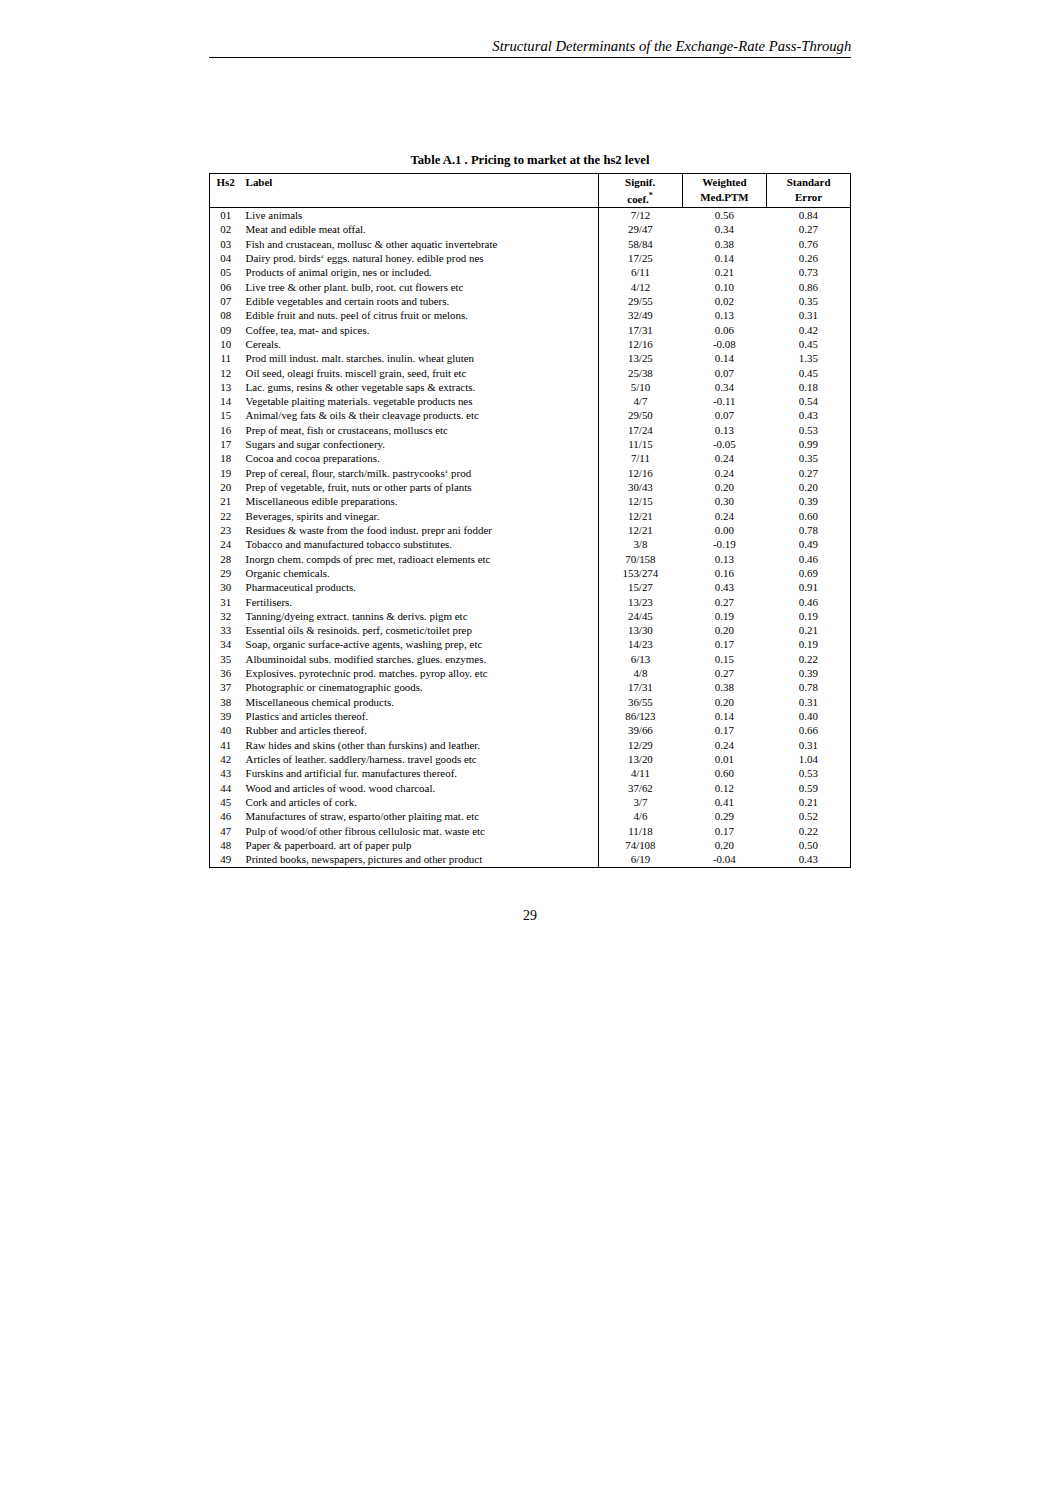Structural Determinants of the Exchange-Rate Pass-Through
Table A.1 . Pricing to market at the hs2 level
| Hs2 | Label | Signif. | Weighted | Standard |
| --- | --- | --- | --- | --- |
| | | coef. * | Med.PTM | Error |
| 01 | Live animals | 7/12 | 0.56 | 0.84 |
| 02 | Meat and edible meat offal. | 29/47 | 0.34 | 0.27 |
| 03 | Fish and crustacean, mollusc & other aquatic invertebrate | 58/84 | 0.38 | 0.76 |
| 04 | Dairy prod. birds‘ eggs. natural honey. edible prod nes | 17/25 | 0.14 | 0.26 |
| 05 | Products of animal origin, nes or included. | 6/11 | 0.21 | 0.73 |
| 06 | Live tree & other plant. bulb, root. cut flowers etc | 4/12 | 0.10 | 0.86 |
| 07 | Edible vegetables and certain roots and tubers. | 29/55 | 0.02 | 0.35 |
| 08 | Edible fruit and nuts. peel of citrus fruit or melons. | 32/49 | 0.13 | 0.31 |
| 09 | Coffee, tea, mat- and spices. | 17/31 | 0.06 | 0.42 |
| 10 | Cereals. | 12/16 | -0.08 | 0.45 |
| 11 | Prod mill indust. malt. starches. inulin. wheat gluten | 13/25 | 0.14 | 1.35 |
| 12 | Oil seed, oleagi fruits. miscell grain, seed, fruit etc | 25/38 | 0.07 | 0.45 |
| 13 | Lac. gums, resins & other vegetable saps & extracts. | 5/10 | 0.34 | 0.18 |
| 14 | Vegetable plaiting materials. vegetable products nes | 4/7 | -0.11 | 0.54 |
| 15 | Animal/veg fats & oils & their cleavage products. etc | 29/50 | 0.07 | 0.43 |
| 16 | Prep of meat, fish or crustaceans, molluscs etc | 17/24 | 0.13 | 0.53 |
| 17 | Sugars and sugar confectionery. | 11/15 | -0.05 | 0.99 |
| 18 | Cocoa and cocoa preparations. | 7/11 | 0.24 | 0.35 |
| 19 | Prep of cereal, flour, starch/milk. pastrycooks‘ prod | 12/16 | 0.24 | 0.27 |
| 20 | Prep of vegetable, fruit, nuts or other parts of plants | 30/43 | 0.20 | 0.20 |
| 21 | Miscellaneous edible preparations. | 12/15 | 0.30 | 0.39 |
| 22 | Beverages, spirits and vinegar. | 12/21 | 0.24 | 0.60 |
| 23 | Residues & waste from the food indust. prepr ani fodder | 12/21 | 0.00 | 0.78 |
| 24 | Tobacco and manufactured tobacco substitutes. | 3/8 | -0.19 | 0.49 |
| 28 | Inorgn chem. compds of prec met, radioact elements etc | 70/158 | 0.13 | 0.46 |
| 29 | Organic chemicals. | 153/274 | 0.16 | 0.69 |
| 30 | Pharmaceutical products. | 15/27 | 0.43 | 0.91 |
| 31 | Fertilisers. | 13/23 | 0.27 | 0.46 |
| 32 | Tanning/dyeing extract. tannins & derivs. pigm etc | 24/45 | 0.19 | 0.19 |
| 33 | Essential oils & resinoids. perf, cosmetic/toilet prep | 13/30 | 0.20 | 0.21 |
| 34 | Soap, organic surface-active agents, washing prep, etc | 14/23 | 0.17 | 0.19 |
| 35 | Albuminoidal subs. modified starches. glues. enzymes. | 6/13 | 0.15 | 0.22 |
| 36 | Explosives. pyrotechnic prod. matches. pyrop alloy. etc | 4/8 | 0.27 | 0.39 |
| 37 | Photographic or cinematographic goods. | 17/31 | 0.38 | 0.78 |
| 38 | Miscellaneous chemical products. | 36/55 | 0.20 | 0.31 |
| 39 | Plastics and articles thereof. | 86/123 | 0.14 | 0.40 |
| 40 | Rubber and articles thereof. | 39/66 | 0.17 | 0.66 |
| 41 | Raw hides and skins (other than furskins) and leather. | 12/29 | 0.24 | 0.31 |
| 42 | Articles of leather. saddlery/harness. travel goods etc | 13/20 | 0.01 | 1.04 |
| 43 | Furskins and artificial fur. manufactures thereof. | 4/11 | 0.60 | 0.53 |
| 44 | Wood and articles of wood. wood charcoal. | 37/62 | 0.12 | 0.59 |
| 45 | Cork and articles of cork. | 3/7 | 0.41 | 0.21 |
| 46 | Manufactures of straw, esparto/other plaiting mat. etc | 4/6 | 0.29 | 0.52 |
| 47 | Pulp of wood/of other fibrous cellulosic mat. waste etc | 11/18 | 0.17 | 0.22 |
| 48 | Paper & paperboard. art of paper pulp | 74/108 | 0.20 | 0.50 |
| 49 | Printed books, newspapers, pictures and other product | 6/19 | -0.04 | 0.43 |
29